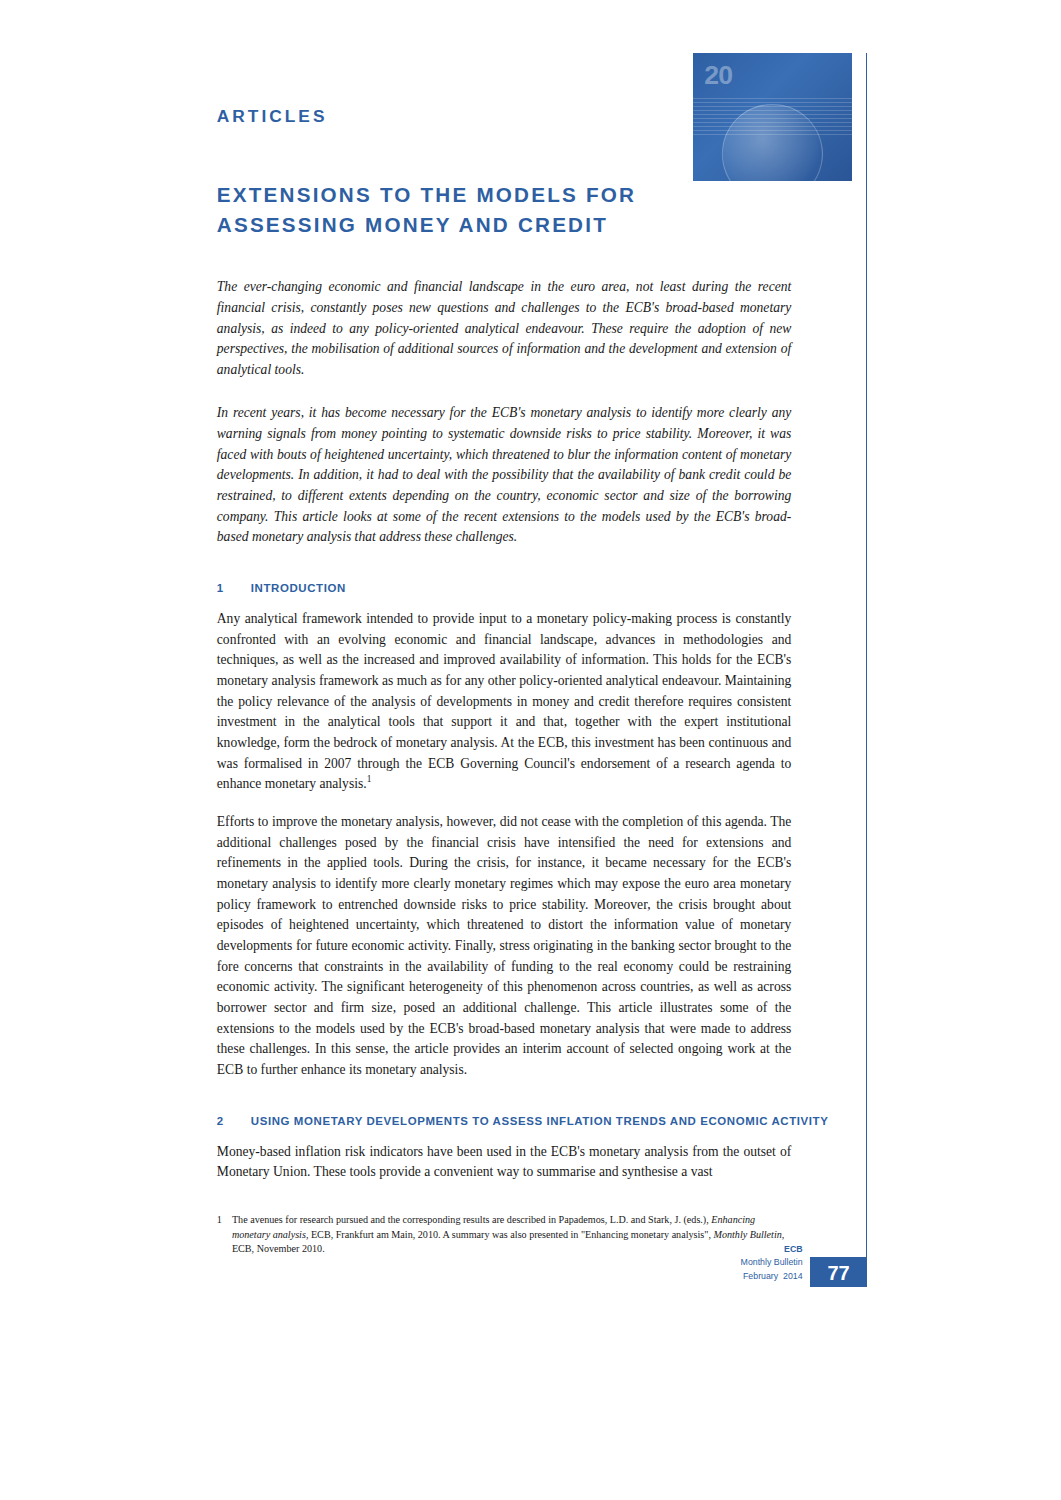Articles
Extensions to the models for assessing money and credit
The ever-changing economic and financial landscape in the euro area, not least during the recent financial crisis, constantly poses new questions and challenges to the ECB's broad-based monetary analysis, as indeed to any policy-oriented analytical endeavour. These require the adoption of new perspectives, the mobilisation of additional sources of information and the development and extension of analytical tools.
In recent years, it has become necessary for the ECB's monetary analysis to identify more clearly any warning signals from money pointing to systematic downside risks to price stability. Moreover, it was faced with bouts of heightened uncertainty, which threatened to blur the information content of monetary developments. In addition, it had to deal with the possibility that the availability of bank credit could be restrained, to different extents depending on the country, economic sector and size of the borrowing company. This article looks at some of the recent extensions to the models used by the ECB's broad-based monetary analysis that address these challenges.
1 Introduction
Any analytical framework intended to provide input to a monetary policy-making process is constantly confronted with an evolving economic and financial landscape, advances in methodologies and techniques, as well as the increased and improved availability of information. This holds for the ECB's monetary analysis framework as much as for any other policy-oriented analytical endeavour. Maintaining the policy relevance of the analysis of developments in money and credit therefore requires consistent investment in the analytical tools that support it and that, together with the expert institutional knowledge, form the bedrock of monetary analysis. At the ECB, this investment has been continuous and was formalised in 2007 through the ECB Governing Council's endorsement of a research agenda to enhance monetary analysis.1
Efforts to improve the monetary analysis, however, did not cease with the completion of this agenda. The additional challenges posed by the financial crisis have intensified the need for extensions and refinements in the applied tools. During the crisis, for instance, it became necessary for the ECB's monetary analysis to identify more clearly monetary regimes which may expose the euro area monetary policy framework to entrenched downside risks to price stability. Moreover, the crisis brought about episodes of heightened uncertainty, which threatened to distort the information value of monetary developments for future economic activity. Finally, stress originating in the banking sector brought to the fore concerns that constraints in the availability of funding to the real economy could be restraining economic activity. The significant heterogeneity of this phenomenon across countries, as well as across borrower sector and firm size, posed an additional challenge. This article illustrates some of the extensions to the models used by the ECB's broad-based monetary analysis that were made to address these challenges. In this sense, the article provides an interim account of selected ongoing work at the ECB to further enhance its monetary analysis.
2 Using monetary developments to assess inflation trends and economic activity
Money-based inflation risk indicators have been used in the ECB's monetary analysis from the outset of Monetary Union. These tools provide a convenient way to summarise and synthesise a vast
1 The avenues for research pursued and the corresponding results are described in Papademos, L.D. and Stark, J. (eds.), Enhancing monetary analysis, ECB, Frankfurt am Main, 2010. A summary was also presented in "Enhancing monetary analysis", Monthly Bulletin, ECB, November 2010.
ECB
Monthly Bulletin
February 2014
77